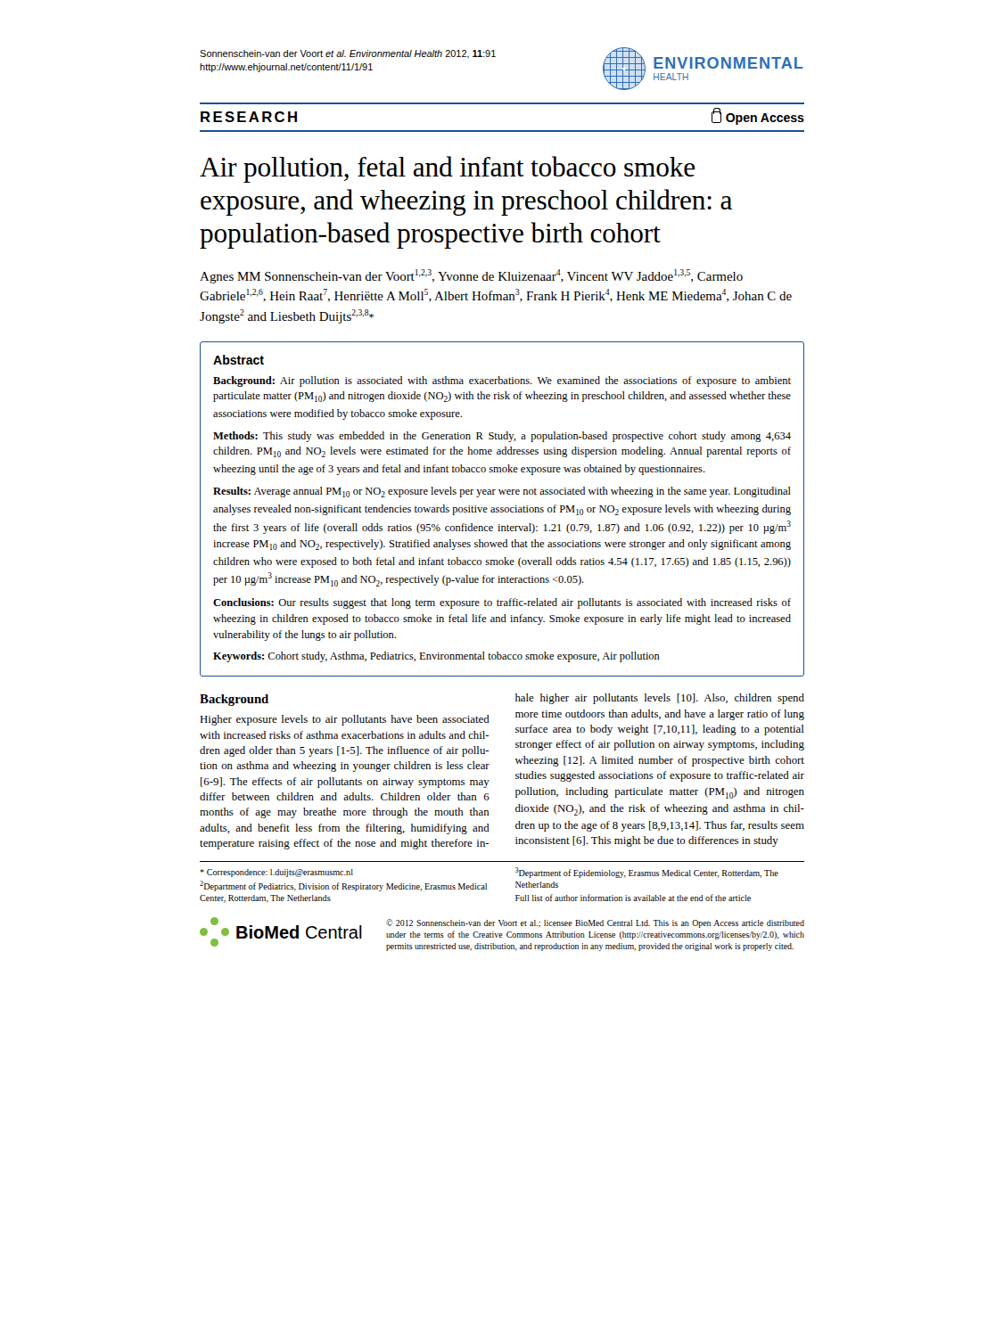Sonnenschein-van der Voort et al. Environmental Health 2012, 11:91
http://www.ehjournal.net/content/11/1/91
ENVIRONMENTAL HEALTH
RESEARCH
Open Access
Air pollution, fetal and infant tobacco smoke exposure, and wheezing in preschool children: a population-based prospective birth cohort
Agnes MM Sonnenschein-van der Voort1,2,3, Yvonne de Kluizenaar4, Vincent WV Jaddoe1,3,5, Carmelo Gabriele1,2,6, Hein Raat7, Henriëtte A Moll5, Albert Hofman3, Frank H Pierik4, Henk ME Miedema4, Johan C de Jongste2 and Liesbeth Duijts2,3,8*
Abstract
Background: Air pollution is associated with asthma exacerbations. We examined the associations of exposure to ambient particulate matter (PM10) and nitrogen dioxide (NO2) with the risk of wheezing in preschool children, and assessed whether these associations were modified by tobacco smoke exposure.
Methods: This study was embedded in the Generation R Study, a population-based prospective cohort study among 4,634 children. PM10 and NO2 levels were estimated for the home addresses using dispersion modeling. Annual parental reports of wheezing until the age of 3 years and fetal and infant tobacco smoke exposure was obtained by questionnaires.
Results: Average annual PM10 or NO2 exposure levels per year were not associated with wheezing in the same year. Longitudinal analyses revealed non-significant tendencies towards positive associations of PM10 or NO2 exposure levels with wheezing during the first 3 years of life (overall odds ratios (95% confidence interval): 1.21 (0.79, 1.87) and 1.06 (0.92, 1.22)) per 10 µg/m3 increase PM10 and NO2, respectively). Stratified analyses showed that the associations were stronger and only significant among children who were exposed to both fetal and infant tobacco smoke (overall odds ratios 4.54 (1.17, 17.65) and 1.85 (1.15, 2.96)) per 10 µg/m3 increase PM10 and NO2, respectively (p-value for interactions <0.05).
Conclusions: Our results suggest that long term exposure to traffic-related air pollutants is associated with increased risks of wheezing in children exposed to tobacco smoke in fetal life and infancy. Smoke exposure in early life might lead to increased vulnerability of the lungs to air pollution.
Keywords: Cohort study, Asthma, Pediatrics, Environmental tobacco smoke exposure, Air pollution
Background
Higher exposure levels to air pollutants have been associated with increased risks of asthma exacerbations in adults and children aged older than 5 years [1-5]. The influence of air pollution on asthma and wheezing in younger children is less clear [6-9]. The effects of air pollutants on airway symptoms may differ between children and adults. Children older than 6 months of age may breathe more through the mouth than adults, and benefit less from the filtering, humidifying and temperature raising effect of the nose and might therefore inhale higher air pollutants levels [10]. Also, children spend more time outdoors than adults, and have a larger ratio of lung surface area to body weight [7,10,11], leading to a potential stronger effect of air pollution on airway symptoms, including wheezing [12]. A limited number of prospective birth cohort studies suggested associations of exposure to traffic-related air pollution, including particulate matter (PM10) and nitrogen dioxide (NO2), and the risk of wheezing and asthma in children up to the age of 8 years [8,9,13,14]. Thus far, results seem inconsistent [6]. This might be due to differences in study
* Correspondence: l.duijts@erasmusmc.nl
2Department of Pediatrics, Division of Respiratory Medicine, Erasmus Medical Center, Rotterdam, The Netherlands
3Department of Epidemiology, Erasmus Medical Center, Rotterdam, The Netherlands
Full list of author information is available at the end of the article
BioMed Central
© 2012 Sonnenschein-van der Voort et al.; licensee BioMed Central Ltd. This is an Open Access article distributed under the terms of the Creative Commons Attribution License (http://creativecommons.org/licenses/by/2.0), which permits unrestricted use, distribution, and reproduction in any medium, provided the original work is properly cited.